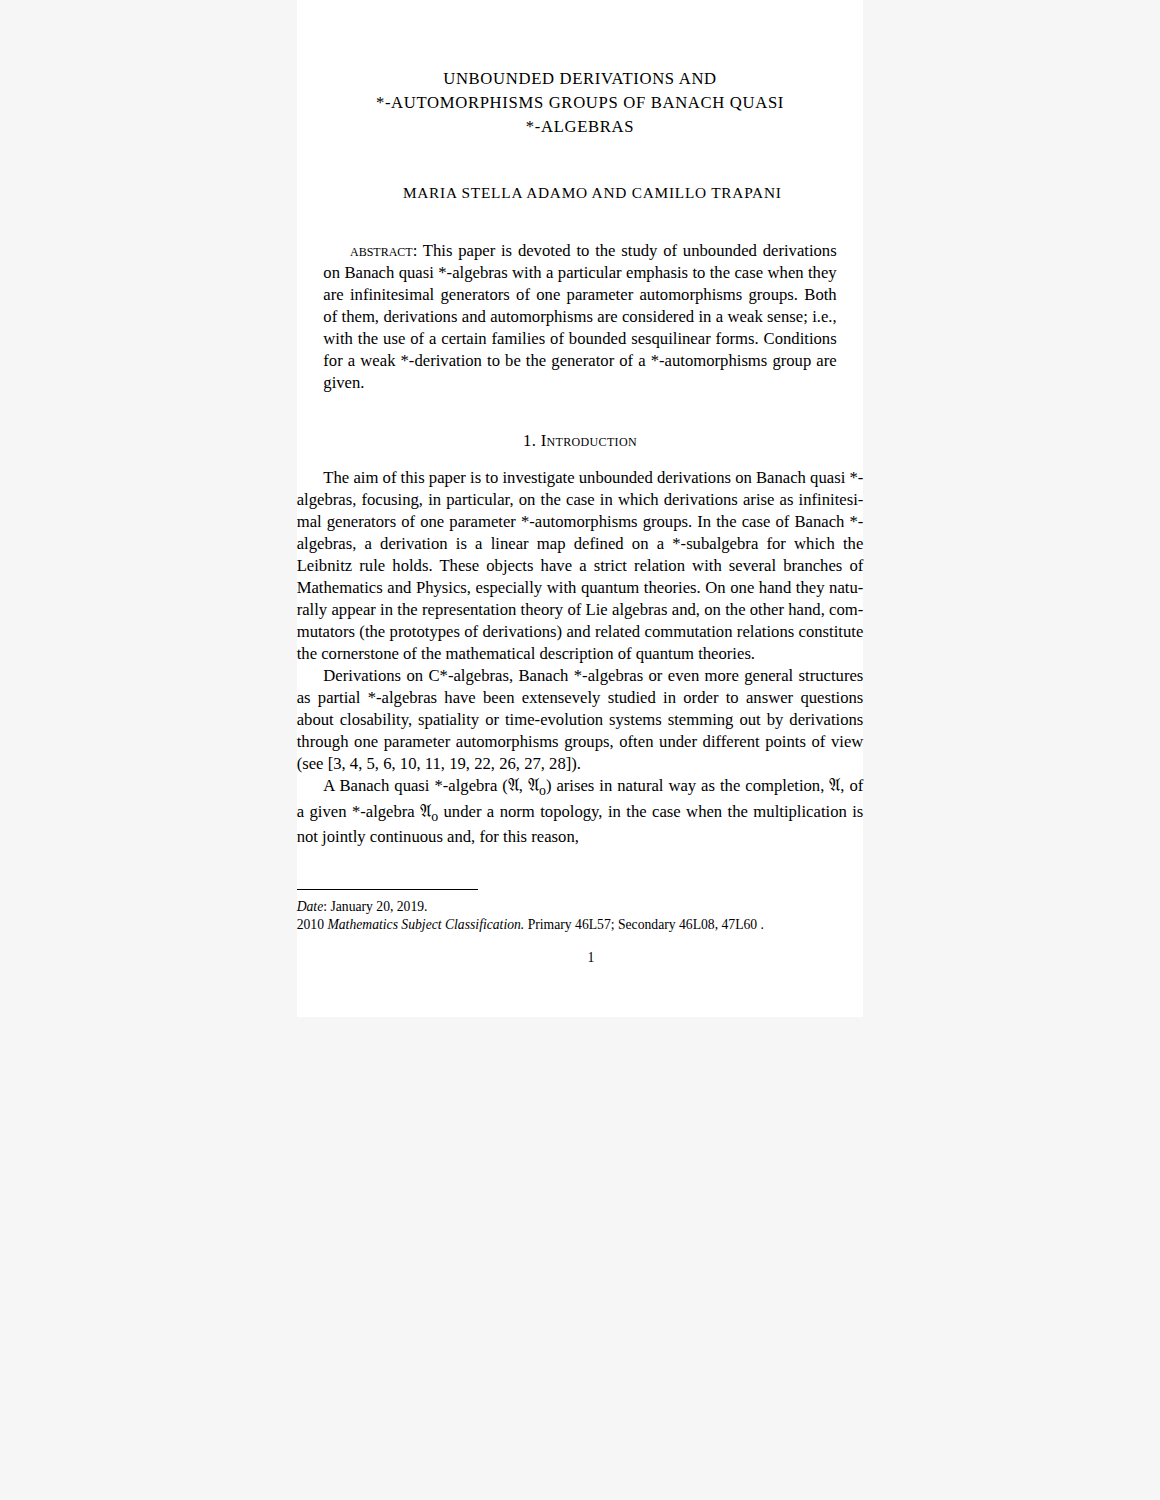Unbounded derivations and
*-automorphisms groups of Banach quasi
*-algebras
Maria Stella Adamo and Camillo Trapani
Abstract: This paper is devoted to the study of unbounded derivations on Banach quasi *-algebras with a particular emphasis to the case when they are infinitesimal generators of one parameter automorphisms groups. Both of them, derivations and automorphisms are considered in a weak sense; i.e., with the use of a certain families of bounded sesquilinear forms. Conditions for a weak *-derivation to be the generator of a *-automorphisms group are given.
1. Introduction
The aim of this paper is to investigate unbounded derivations on Banach quasi *-algebras, focusing, in particular, on the case in which derivations arise as infinitesimal generators of one parameter *-automorphisms groups. In the case of Banach *-algebras, a derivation is a linear map defined on a *-subalgebra for which the Leibnitz rule holds. These objects have a strict relation with several branches of Mathematics and Physics, especially with quantum theories. On one hand they naturally appear in the representation theory of Lie algebras and, on the other hand, commutators (the prototypes of derivations) and related commutation relations constitute the cornerstone of the mathematical description of quantum theories.
Derivations on C*-algebras, Banach *-algebras or even more general structures as partial *-algebras have been extensevely studied in order to answer questions about closability, spatiality or time-evolution systems stemming out by derivations through one parameter automorphisms groups, often under different points of view (see [3, 4, 5, 6, 10, 11, 19, 22, 26, 27, 28]).
A Banach quasi *-algebra (𝔄, 𝔄o) arises in natural way as the completion, 𝔄, of a given *-algebra 𝔄o under a norm topology, in the case when the multiplication is not jointly continuous and, for this reason,
Date: January 20, 2019.
2010 Mathematics Subject Classification. Primary 46L57; Secondary 46L08, 47L60 .
1